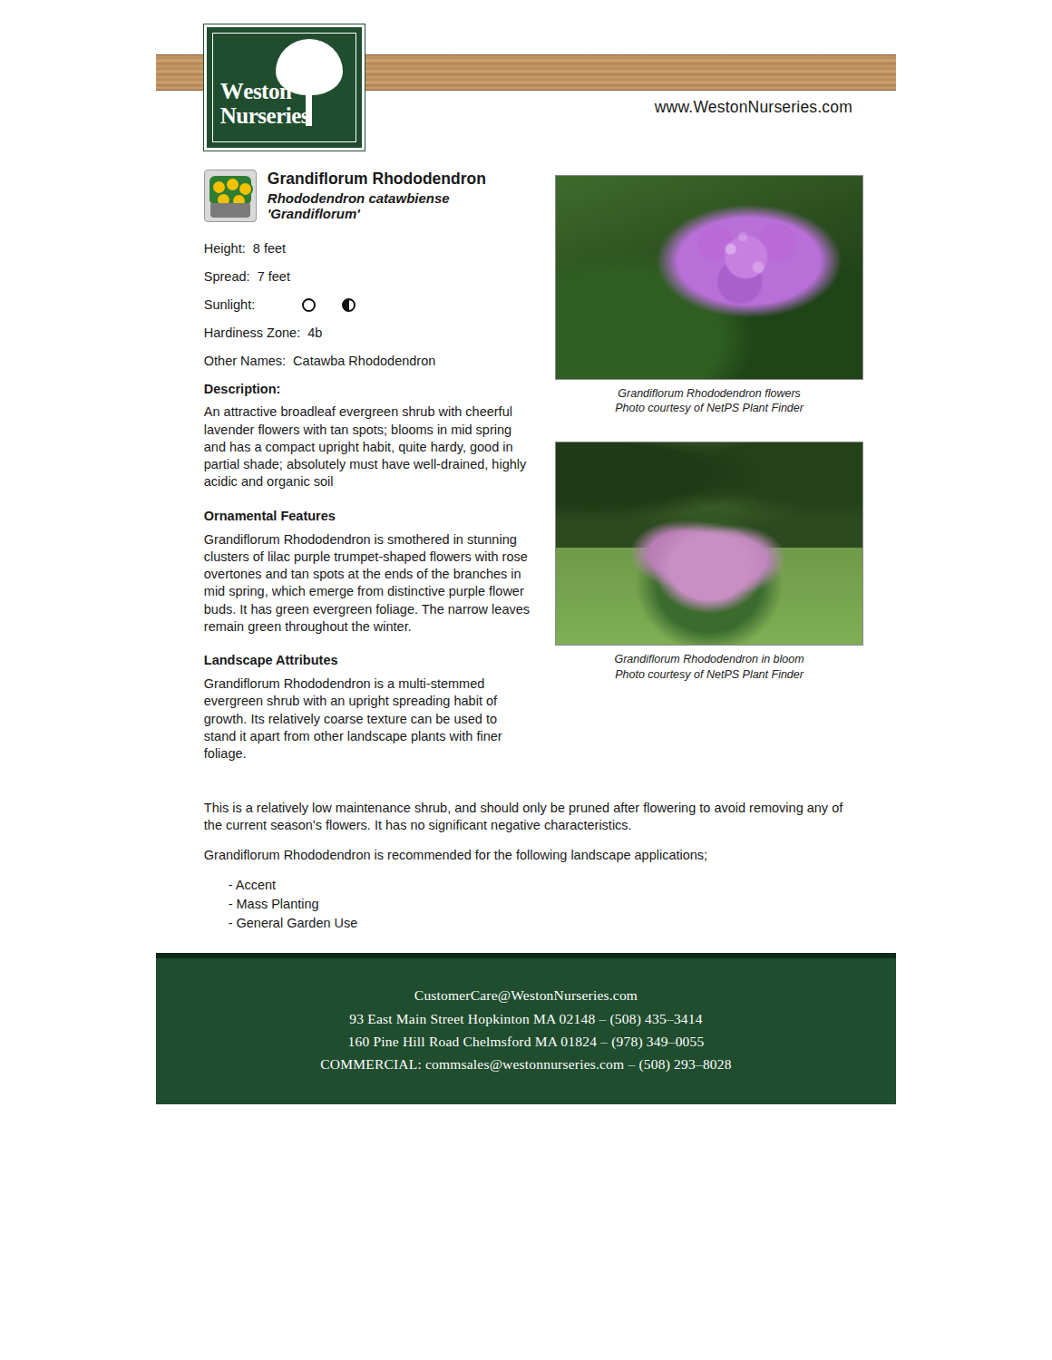Weston
Nurseries
www.WestonNurseries.com
Grandiflorum Rhododendron
Rhododendron catawbiense 'Grandiflorum'
Height: 8 feet
Spread: 7 feet
Sunlight:
Hardiness Zone: 4b
Other Names: Catawba Rhododendron
Description:
An attractive broadleaf evergreen shrub with cheerful lavender flowers with tan spots; blooms in mid spring and has a compact upright habit, quite hardy, good in partial shade; absolutely must have well-drained, highly acidic and organic soil
Ornamental Features
Grandiflorum Rhododendron is smothered in stunning clusters of lilac purple trumpet-shaped flowers with rose overtones and tan spots at the ends of the branches in mid spring, which emerge from distinctive purple flower buds. It has green evergreen foliage. The narrow leaves remain green throughout the winter.
Landscape Attributes
Grandiflorum Rhododendron is a multi-stemmed evergreen shrub with an upright spreading habit of growth. Its relatively coarse texture can be used to stand it apart from other landscape plants with finer foliage.
Grandiflorum Rhododendron flowers
Photo courtesy of NetPS Plant Finder
Grandiflorum Rhododendron in bloom
Photo courtesy of NetPS Plant Finder
This is a relatively low maintenance shrub, and should only be pruned after flowering to avoid removing any of the current season's flowers. It has no significant negative characteristics.
Grandiflorum Rhododendron is recommended for the following landscape applications;
Accent
Mass Planting
General Garden Use
CustomerCare@WestonNurseries.com
93 East Main Street Hopkinton MA 02148 – (508) 435–3414
160 Pine Hill Road Chelmsford MA 01824 – (978) 349–0055
COMMERCIAL: commsales@westonnurseries.com – (508) 293–8028